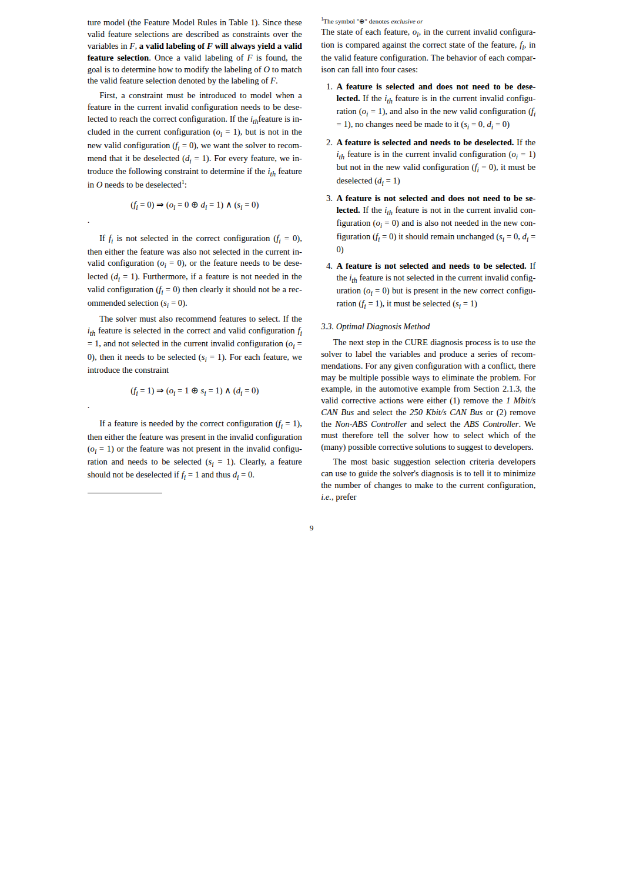ture model (the Feature Model Rules in Table 1). Since these valid feature selections are described as constraints over the variables in F, a valid labeling of F will always yield a valid feature selection. Once a valid labeling of F is found, the goal is to determine how to modify the labeling of O to match the valid feature selection denoted by the labeling of F.
First, a constraint must be introduced to model when a feature in the current invalid configuration needs to be deselected to reach the correct configuration. If the ithfeature is included in the current configuration (oi = 1), but is not in the new valid configuration (fi = 0), we want the solver to recommend that it be deselected (di = 1). For every feature, we introduce the following constraint to determine if the ith feature in O needs to be deselected1:
(fi = 0) ⇒ (oi = 0 ⊕ di = 1) ∧ (si = 0)
.
If fi is not selected in the correct configuration (fi = 0), then either the feature was also not selected in the current invalid configuration (oi = 0), or the feature needs to be deselected (di = 1). Furthermore, if a feature is not needed in the valid configuration (fi = 0) then clearly it should not be a recommended selection (si = 0).
The solver must also recommend features to select. If the ith feature is selected in the correct and valid configuration fi = 1, and not selected in the current invalid configuration (oi = 0), then it needs to be selected (si = 1). For each feature, we introduce the constraint
(fi = 1) ⇒ (oi = 1 ⊕ si = 1) ∧ (di = 0)
.
If a feature is needed by the correct configuration (fi = 1), then either the feature was present in the invalid configuration (oi = 1) or the feature was not present in the invalid configuration and needs to be selected (si = 1). Clearly, a feature should not be deselected if fi = 1 and thus di = 0.
1The symbol "⊕" denotes exclusive or
The state of each feature, oi, in the current invalid configuration is compared against the correct state of the feature, fi, in the valid feature configuration. The behavior of each comparison can fall into four cases:
A feature is selected and does not need to be deselected. If the ith feature is in the current invalid configuration (oi = 1), and also in the new valid configuration (fi = 1), no changes need be made to it (si = 0, di = 0)
A feature is selected and needs to be deselected. If the ith feature is in the current invalid configuration (oi = 1) but not in the new valid configuration (fi = 0), it must be deselected (di = 1)
A feature is not selected and does not need to be selected. If the ith feature is not in the current invalid configuration (oi = 0) and is also not needed in the new configuration (fi = 0) it should remain unchanged (si = 0, di = 0)
A feature is not selected and needs to be selected. If the ith feature is not selected in the current invalid configuration (oi = 0) but is present in the new correct configuration (fi = 1), it must be selected (si = 1)
3.3. Optimal Diagnosis Method
The next step in the CURE diagnosis process is to use the solver to label the variables and produce a series of recommendations. For any given configuration with a conflict, there may be multiple possible ways to eliminate the problem. For example, in the automotive example from Section 2.1.3, the valid corrective actions were either (1) remove the 1 Mbit/s CAN Bus and select the 250 Kbit/s CAN Bus or (2) remove the Non-ABS Controller and select the ABS Controller. We must therefore tell the solver how to select which of the (many) possible corrective solutions to suggest to developers.
The most basic suggestion selection criteria developers can use to guide the solver's diagnosis is to tell it to minimize the number of changes to make to the current configuration, i.e., prefer
9